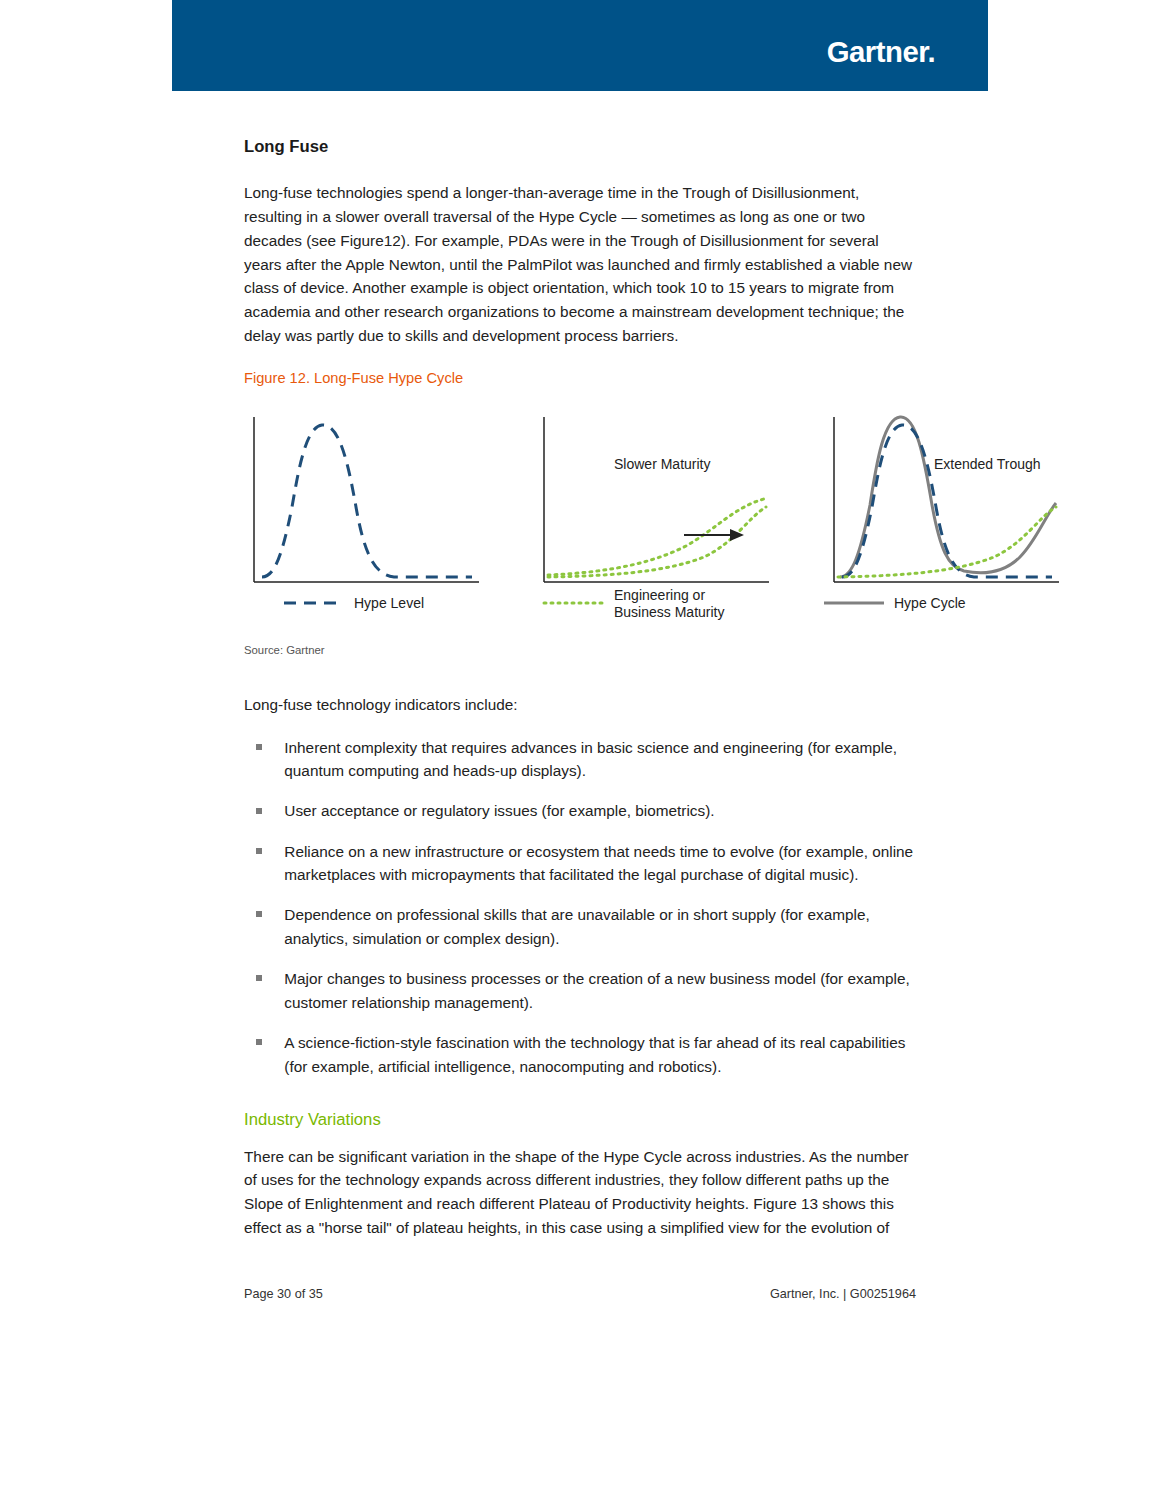Gartner.
Long Fuse
Long-fuse technologies spend a longer-than-average time in the Trough of Disillusionment, resulting in a slower overall traversal of the Hype Cycle — sometimes as long as one or two decades (see Figure12). For example, PDAs were in the Trough of Disillusionment for several years after the Apple Newton, until the PalmPilot was launched and firmly established a viable new class of device. Another example is object orientation, which took 10 to 15 years to migrate from academia and other research organizations to become a mainstream development technique; the delay was partly due to skills and development process barriers.
Figure 12. Long-Fuse Hype Cycle
Slower Maturity Extended Trough Hype Level Engineering or Business Maturity Hype Cycle
Source: Gartner
Long-fuse technology indicators include:
Inherent complexity that requires advances in basic science and engineering (for example, quantum computing and heads-up displays).
User acceptance or regulatory issues (for example, biometrics).
Reliance on a new infrastructure or ecosystem that needs time to evolve (for example, online marketplaces with micropayments that facilitated the legal purchase of digital music).
Dependence on professional skills that are unavailable or in short supply (for example, analytics, simulation or complex design).
Major changes to business processes or the creation of a new business model (for example, customer relationship management).
A science-fiction-style fascination with the technology that is far ahead of its real capabilities (for example, artificial intelligence, nanocomputing and robotics).
Industry Variations
There can be significant variation in the shape of the Hype Cycle across industries. As the number of uses for the technology expands across different industries, they follow different paths up the Slope of Enlightenment and reach different Plateau of Productivity heights. Figure 13 shows this effect as a "horse tail" of plateau heights, in this case using a simplified view for the evolution of
Page 30 of 35
Gartner, Inc. | G00251964